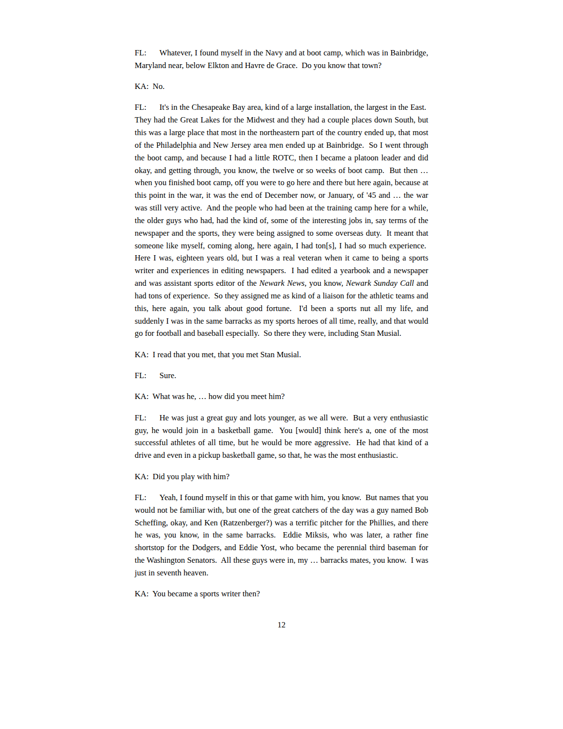FL: Whatever, I found myself in the Navy and at boot camp, which was in Bainbridge, Maryland near, below Elkton and Havre de Grace. Do you know that town?
KA: No.
FL: It's in the Chesapeake Bay area, kind of a large installation, the largest in the East. They had the Great Lakes for the Midwest and they had a couple places down South, but this was a large place that most in the northeastern part of the country ended up, that most of the Philadelphia and New Jersey area men ended up at Bainbridge. So I went through the boot camp, and because I had a little ROTC, then I became a platoon leader and did okay, and getting through, you know, the twelve or so weeks of boot camp. But then … when you finished boot camp, off you were to go here and there but here again, because at this point in the war, it was the end of December now, or January, of '45 and … the war was still very active. And the people who had been at the training camp here for a while, the older guys who had, had the kind of, some of the interesting jobs in, say terms of the newspaper and the sports, they were being assigned to some overseas duty. It meant that someone like myself, coming along, here again, I had ton[s], I had so much experience. Here I was, eighteen years old, but I was a real veteran when it came to being a sports writer and experiences in editing newspapers. I had edited a yearbook and a newspaper and was assistant sports editor of the Newark News, you know, Newark Sunday Call and had tons of experience. So they assigned me as kind of a liaison for the athletic teams and this, here again, you talk about good fortune. I'd been a sports nut all my life, and suddenly I was in the same barracks as my sports heroes of all time, really, and that would go for football and baseball especially. So there they were, including Stan Musial.
KA: I read that you met, that you met Stan Musial.
FL: Sure.
KA: What was he, … how did you meet him?
FL: He was just a great guy and lots younger, as we all were. But a very enthusiastic guy, he would join in a basketball game. You [would] think here's a, one of the most successful athletes of all time, but he would be more aggressive. He had that kind of a drive and even in a pickup basketball game, so that, he was the most enthusiastic.
KA: Did you play with him?
FL: Yeah, I found myself in this or that game with him, you know. But names that you would not be familiar with, but one of the great catchers of the day was a guy named Bob Scheffing, okay, and Ken (Ratzenberger?) was a terrific pitcher for the Phillies, and there he was, you know, in the same barracks. Eddie Miksis, who was later, a rather fine shortstop for the Dodgers, and Eddie Yost, who became the perennial third baseman for the Washington Senators. All these guys were in, my … barracks mates, you know. I was just in seventh heaven.
KA: You became a sports writer then?
12